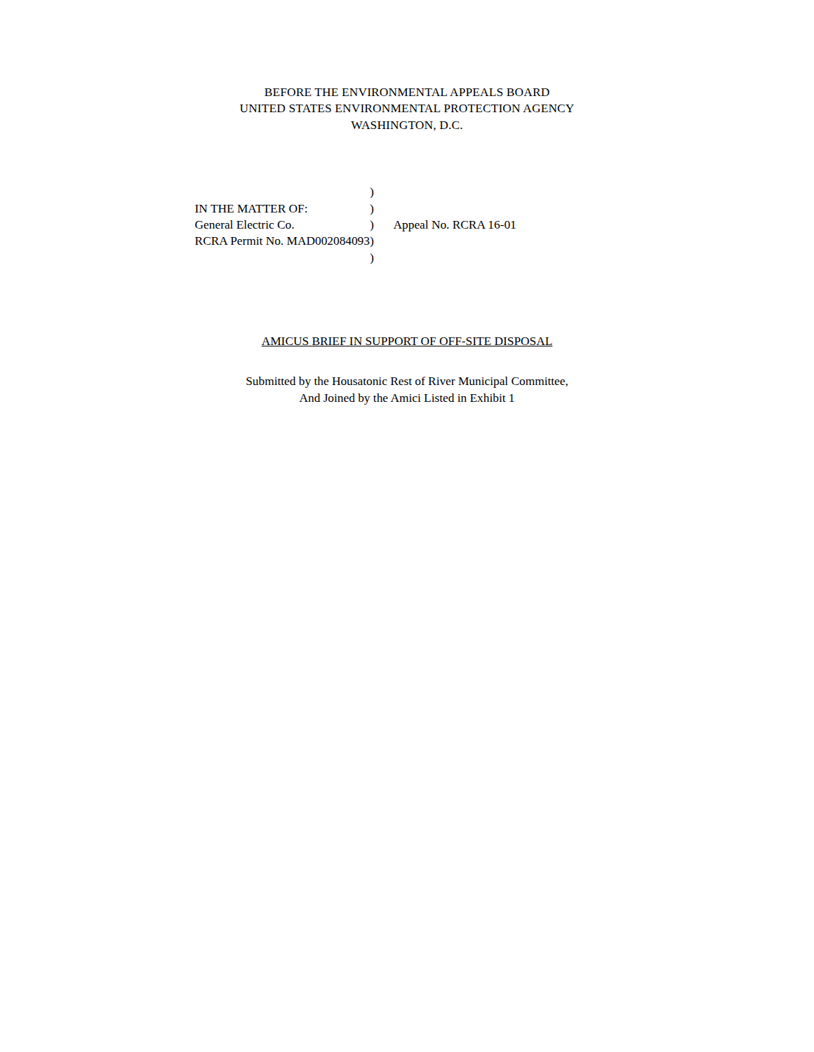BEFORE THE ENVIRONMENTAL APPEALS BOARD
UNITED STATES ENVIRONMENTAL PROTECTION AGENCY
WASHINGTON, D.C.
| | ) | |
| IN THE MATTER OF: | ) | |
| General Electric Co. | ) | Appeal No. RCRA 16-01 |
| RCRA Permit No. MAD002084093 | ) | |
| | ) | |
AMICUS BRIEF IN SUPPORT OF OFF-SITE DISPOSAL
Submitted by the Housatonic Rest of River Municipal Committee,
And Joined by the Amici Listed in Exhibit 1